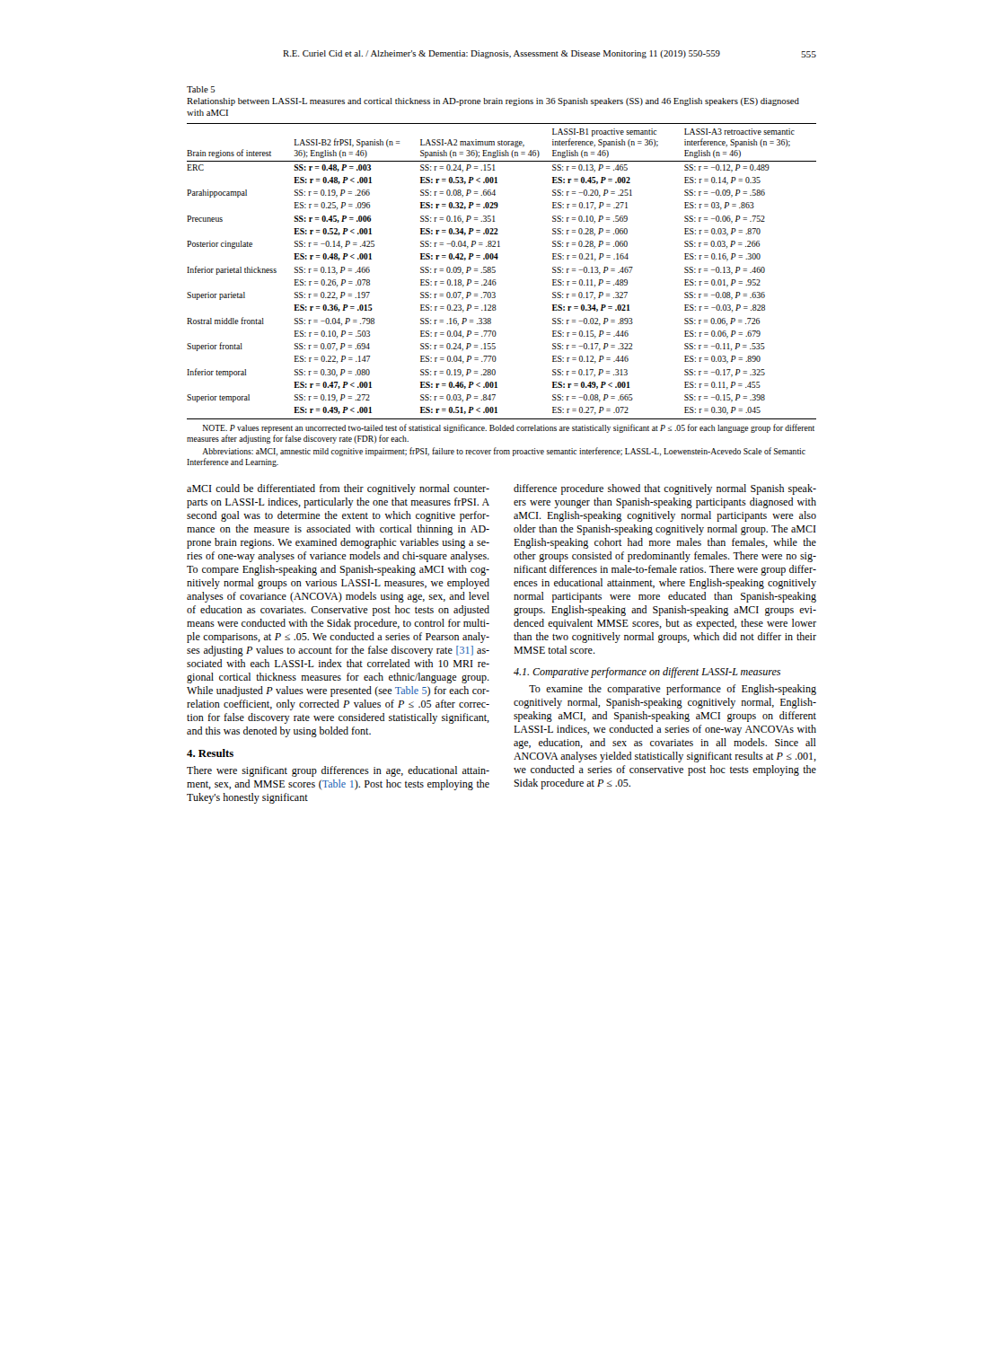R.E. Curiel Cid et al. / Alzheimer's & Dementia: Diagnosis, Assessment & Disease Monitoring 11 (2019) 550-559 555
Table 5
Relationship between LASSI-L measures and cortical thickness in AD-prone brain regions in 36 Spanish speakers (SS) and 46 English speakers (ES) diagnosed with aMCI
| Brain regions of interest | LASSI-B2 frPSI, Spanish (n = 36); English (n = 46) | LASSI-A2 maximum storage, Spanish (n = 36); English (n = 46) | LASSI-B1 proactive semantic interference, Spanish (n = 36); English (n = 46) | LASSI-A3 retroactive semantic interference, Spanish (n = 36); English (n = 46) |
| --- | --- | --- | --- | --- |
| ERC | SS: r = 0.48, P = .003 | SS: r = 0.24, P = .151 | SS: r = 0.13, P = .465 | SS: r = −0.12, P = 0.489 |
| | ES: r = 0.48, P < .001 | ES: r = 0.53, P < .001 | ES: r = 0.45, P = .002 | ES: r = 0.14, P = 0.35 |
| Parahippocampal | SS: r = 0.19, P = .266 | SS: r = 0.08, P = .664 | SS: r = −0.20, P = .251 | SS: r = −0.09, P = .586 |
| | ES: r = 0.25, P = .096 | ES: r = 0.32, P = .029 | ES: r = 0.17, P = .271 | ES: r = 03, P = .863 |
| Precuneus | SS: r = 0.45, P = .006 | SS: r = 0.16, P = .351 | SS: r = 0.10, P = .569 | SS: r = −0.06, P = .752 |
| | ES: r = 0.52, P < .001 | ES: r = 0.34, P = .022 | SS: r = 0.28, P = .060 | ES: r = 0.03, P = .870 |
| Posterior cingulate | SS: r = −0.14, P = .425 | SS: r = −0.04, P = .821 | SS: r = 0.28, P = .060 | SS: r = 0.03, P = .266 |
| | ES: r = 0.48, P < .001 | ES: r = 0.42, P = .004 | ES: r = 0.21, P = .164 | ES: r = 0.16, P = .300 |
| Inferior parietal thickness | SS: r = 0.13, P = .466 | SS: r = 0.09, P = .585 | SS: r = −0.13, P = .467 | SS: r = −0.13, P = .460 |
| | ES: r = 0.26, P = .078 | ES: r = 0.18, P = .246 | ES: r = 0.11, P = .489 | ES: r = 0.01, P = .952 |
| Superior parietal | SS: r = 0.22, P = .197 | SS: r = 0.07, P = .703 | SS: r = 0.17, P = .327 | SS: r = −0.08, P = .636 |
| | ES: r = 0.36, P = .015 | ES: r = 0.23, P = .128 | ES: r = 0.34, P = .021 | ES: r = −0.03, P = .828 |
| Rostral middle frontal | SS: r = −0.04, P = .798 | SS: r = .16, P = .338 | SS: r = −0.02, P = .893 | SS: r = 0.06, P = .726 |
| | ES: r = 0.10, P = .503 | ES: r = 0.04, P = .770 | ES: r = 0.15, P = .446 | ES: r = 0.06, P = .679 |
| Superior frontal | SS: r = 0.07, P = .694 | SS: r = 0.24, P = .155 | SS: r = −0.17, P = .322 | SS: r = −0.11, P = .535 |
| | ES: r = 0.22, P = .147 | ES: r = 0.04, P = .770 | ES: r = 0.12, P = .446 | ES: r = 0.03, P = .890 |
| Inferior temporal | SS: r = 0.30, P = .080 | SS: r = 0.19, P = .280 | SS: r = 0.17, P = .313 | SS: r = −0.17, P = .325 |
| | ES: r = 0.47, P < .001 | ES: r = 0.46, P < .001 | ES: r = 0.49, P < .001 | ES: r = 0.11, P = .455 |
| Superior temporal | SS: r = 0.19, P = .272 | SS: r = 0.03, P = .847 | SS: r = −0.08, P = .665 | SS: r = −0.15, P = .398 |
| | ES: r = 0.49, P < .001 | ES: r = 0.51, P < .001 | ES: r = 0.27, P = .072 | ES: r = 0.30, P = .045 |
NOTE. P values represent an uncorrected two-tailed test of statistical significance. Bolded correlations are statistically significant at P ≤ .05 for each language group for different measures after adjusting for false discovery rate (FDR) for each.
Abbreviations: aMCI, amnestic mild cognitive impairment; frPSI, failure to recover from proactive semantic interference; LASSL-L, Loewenstein-Acevedo Scale of Semantic Interference and Learning.
aMCI could be differentiated from their cognitively normal counterparts on LASSI-L indices, particularly the one that measures frPSI. A second goal was to determine the extent to which cognitive performance on the measure is associated with cortical thinning in AD-prone brain regions. We examined demographic variables using a series of one-way analyses of variance models and chi-square analyses. To compare English-speaking and Spanish-speaking aMCI with cognitively normal groups on various LASSI-L measures, we employed analyses of covariance (ANCOVA) models using age, sex, and level of education as covariates. Conservative post hoc tests on adjusted means were conducted with the Sidak procedure, to control for multiple comparisons, at P ≤ .05. We conducted a series of Pearson analyses adjusting P values to account for the false discovery rate [31] associated with each LASSI-L index that correlated with 10 MRI regional cortical thickness measures for each ethnic/language group. While unadjusted P values were presented (see Table 5) for each correlation coefficient, only corrected P values of P ≤ .05 after correction for false discovery rate were considered statistically significant, and this was denoted by using bolded font.
4. Results
There were significant group differences in age, educational attainment, sex, and MMSE scores (Table 1). Post hoc tests employing the Tukey's honestly significant
difference procedure showed that cognitively normal Spanish speakers were younger than Spanish-speaking participants diagnosed with aMCI. English-speaking cognitively normal participants were also older than the Spanish-speaking cognitively normal group. The aMCI English-speaking cohort had more males than females, while the other groups consisted of predominantly females. There were no significant differences in male-to-female ratios. There were group differences in educational attainment, where English-speaking cognitively normal participants were more educated than Spanish-speaking groups. English-speaking and Spanish-speaking aMCI groups evidenced equivalent MMSE scores, but as expected, these were lower than the two cognitively normal groups, which did not differ in their MMSE total score.
4.1. Comparative performance on different LASSI-L measures
To examine the comparative performance of English-speaking cognitively normal, Spanish-speaking cognitively normal, English-speaking aMCI, and Spanish-speaking aMCI groups on different LASSI-L indices, we conducted a series of one-way ANCOVAs with age, education, and sex as covariates in all models. Since all ANCOVA analyses yielded statistically significant results at P ≤ .001, we conducted a series of conservative post hoc tests employing the Sidak procedure at P ≤ .05.